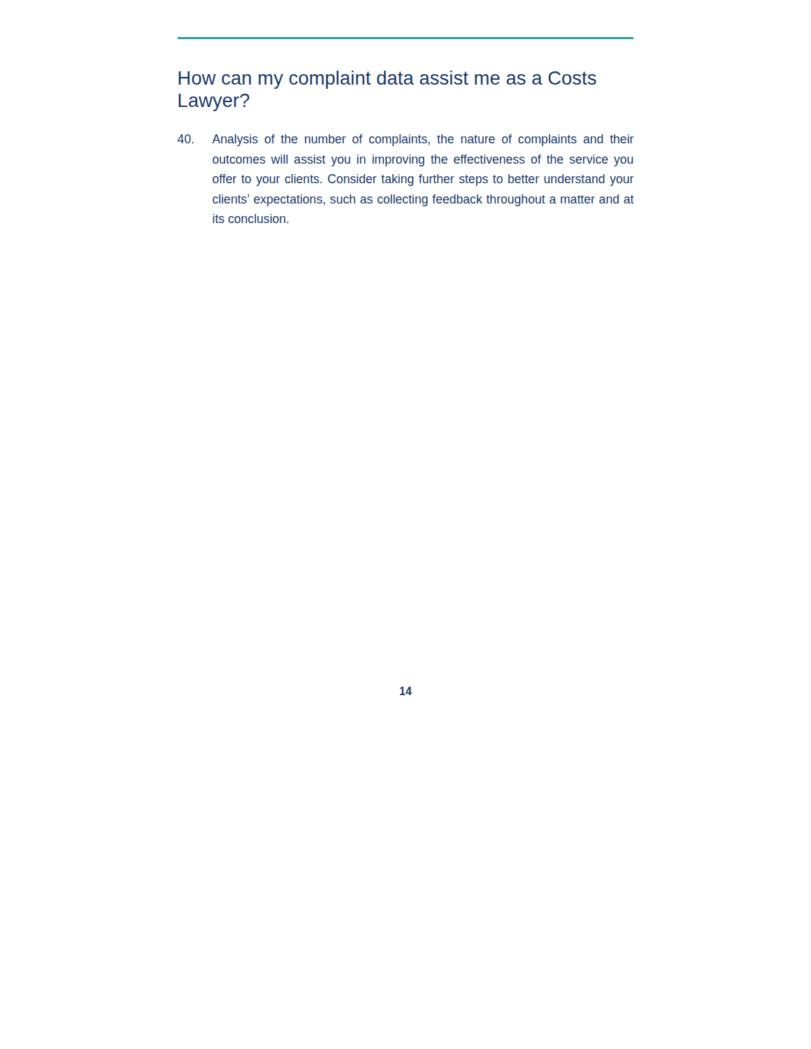How can my complaint data assist me as a Costs Lawyer?
40. Analysis of the number of complaints, the nature of complaints and their outcomes will assist you in improving the effectiveness of the service you offer to your clients. Consider taking further steps to better understand your clients’ expectations, such as collecting feedback throughout a matter and at its conclusion.
14